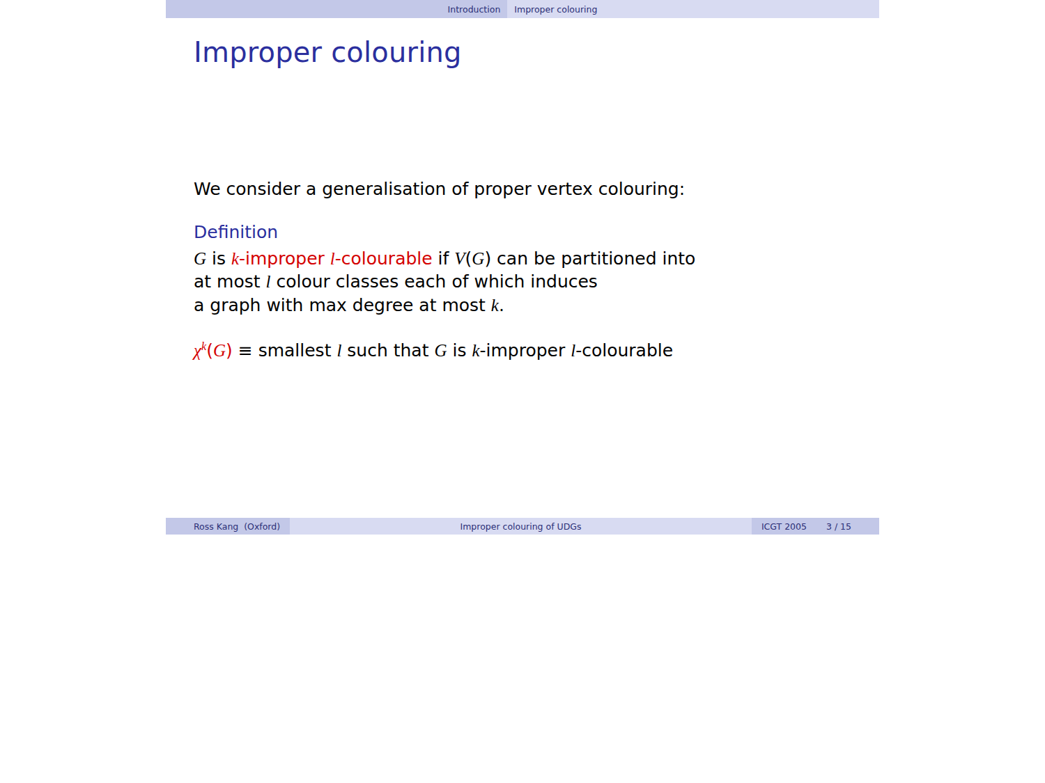Introduction
Improper colouring
Improper colouring
We consider a generalisation of proper vertex colouring:
Definition
G is k-improper l-colourable if V(G) can be partitioned into
at most l colour classes each of which induces
a graph with max degree at most k.
χk(G) ≡ smallest l such that G is k-improper l-colourable
Ross Kang (Oxford)
Improper colouring of UDGs
ICGT 20053 / 15